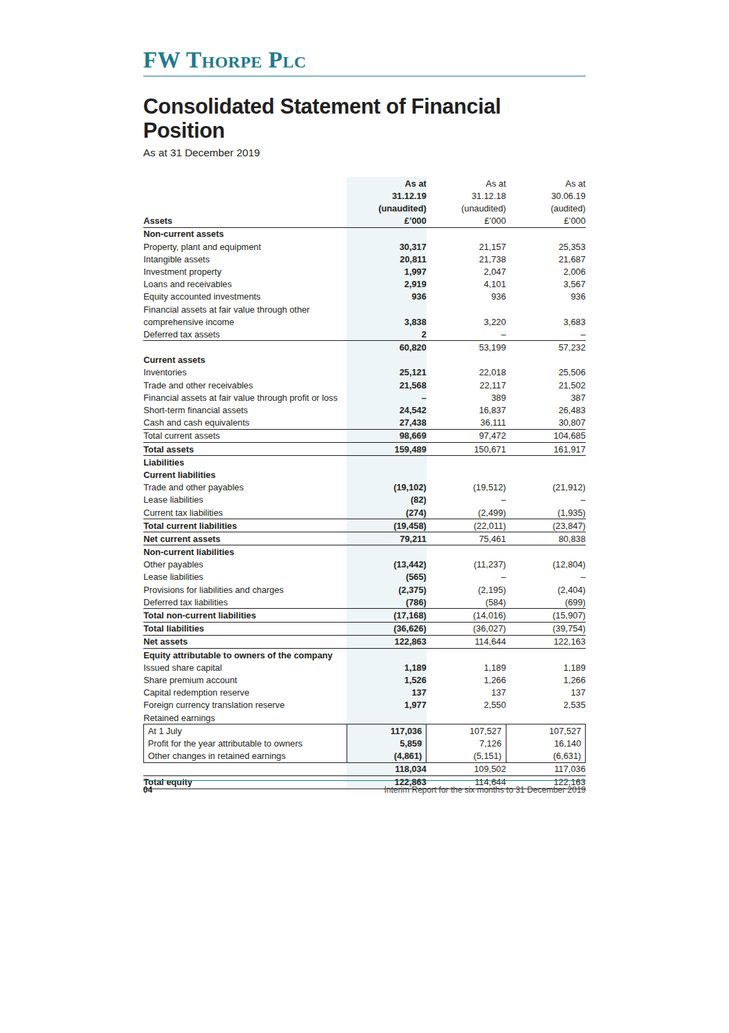FW Thorpe Plc
Consolidated Statement of Financial Position
As at 31 December 2019
| | As at | As at | As at |
| --- | --- | --- | --- |
| | 31.12.19 | 31.12.18 | 30.06.19 |
| | (unaudited) | (unaudited) | (audited) |
| Assets | £’000 | £’000 | £’000 |
| Non-current assets | | | |
| Property, plant and equipment | 30,317 | 21,157 | 25,353 |
| Intangible assets | 20,811 | 21,738 | 21,687 |
| Investment property | 1,997 | 2,047 | 2,006 |
| Loans and receivables | 2,919 | 4,101 | 3,567 |
| Equity accounted investments | 936 | 936 | 936 |
| Financial assets at fair value through other | | | |
| comprehensive income | 3,838 | 3,220 | 3,683 |
| Deferred tax assets | 2 | – | – |
| | 60,820 | 53,199 | 57,232 |
| Current assets | | | |
| Inventories | 25,121 | 22,018 | 25,506 |
| Trade and other receivables | 21,568 | 22,117 | 21,502 |
| Financial assets at fair value through profit or loss | – | 389 | 387 |
| Short-term financial assets | 24,542 | 16,837 | 26,483 |
| Cash and cash equivalents | 27,438 | 36,111 | 30,807 |
| Total current assets | 98,669 | 97,472 | 104,685 |
| Total assets | 159,489 | 150,671 | 161,917 |
| Liabilities | | | |
| Current liabilities | | | |
| Trade and other payables | (19,102) | (19,512) | (21,912) |
| Lease liabilities | (82) | – | – |
| Current tax liabilities | (274) | (2,499) | (1,935) |
| Total current liabilities | (19,458) | (22,011) | (23,847) |
| Net current assets | 79,211 | 75,461 | 80,838 |
| Non-current liabilities | | | |
| Other payables | (13,442) | (11,237) | (12,804) |
| Lease liabilities | (565) | – | – |
| Provisions for liabilities and charges | (2,375) | (2,195) | (2,404) |
| Deferred tax liabilities | (786) | (584) | (699) |
| Total non-current liabilities | (17,168) | (14,016) | (15,907) |
| Total liabilities | (36,626) | (36,027) | (39,754) |
| Net assets | 122,863 | 114,644 | 122,163 |
| Equity attributable to owners of the company | | | |
| Issued share capital | 1,189 | 1,189 | 1,189 |
| Share premium account | 1,526 | 1,266 | 1,266 |
| Capital redemption reserve | 137 | 137 | 137 |
| Foreign currency translation reserve | 1,977 | 2,550 | 2,535 |
| Retained earnings | | | |
| At 1 July | 117,036 | 107,527 | 107,527 |
| Profit for the year attributable to owners | 5,859 | 7,126 | 16,140 |
| Other changes in retained earnings | (4,861) | (5,151) | (6,631) |
| | 118,034 | 109,502 | 117,036 |
| Total equity | 122,863 | 114,644 | 122,163 |
04
Interim Report for the six months to 31 December 2019